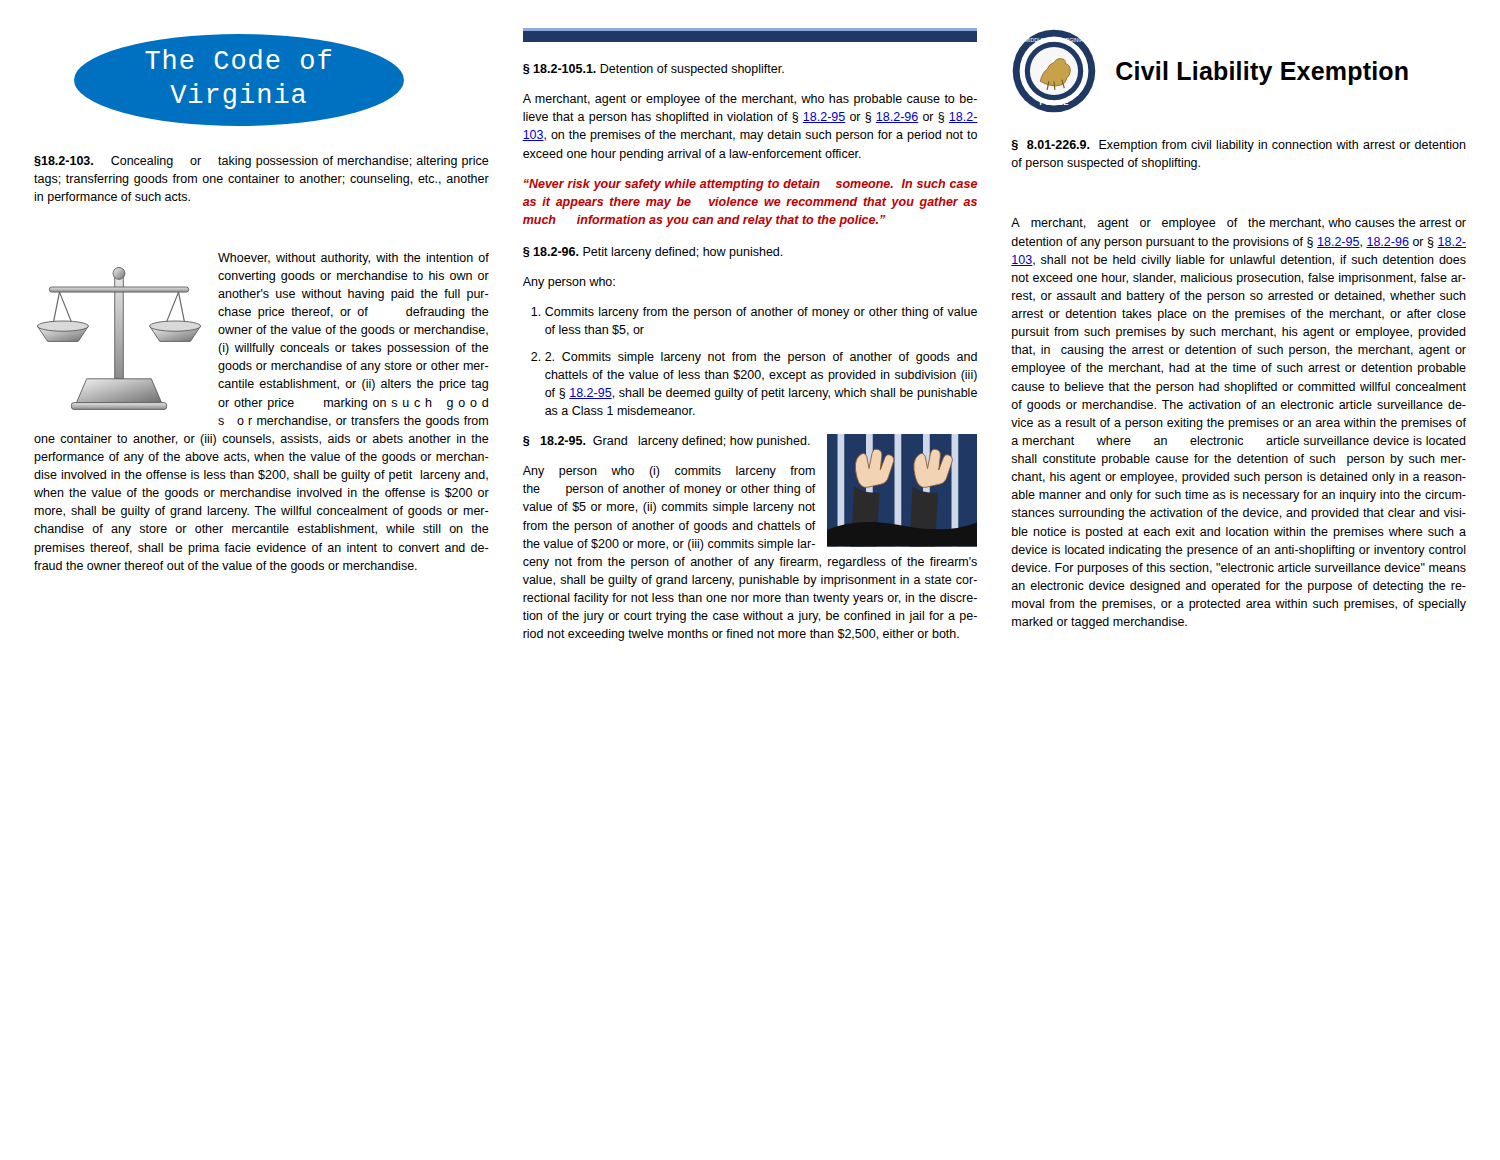The Code of
Virginia
§18.2-103. Concealing or taking possession of merchandise; altering price tags; transferring goods from one container to another; counseling, etc., another in performance of such acts.
Whoever, without authority, with the intention of converting goods or merchandise to his own or another's use without having paid the full purchase price thereof, or of defrauding the owner of the value of the goods or merchandise, (i) willfully conceals or takes possession of the goods or merchandise of any store or other mercantile establishment, or (ii) alters the price tag or other price marking on s u c h g o o d s o r merchandise, or transfers the goods from one container to another, or (iii) counsels, assists, aids or abets another in the performance of any of the above acts, when the value of the goods or merchandise involved in the offense is less than $200, shall be guilty of petit larceny and, when the value of the goods or merchandise involved in the offense is $200 or more, shall be guilty of grand larceny. The willful concealment of goods or merchandise of any store or other mercantile establishment, while still on the premises thereof, shall be prima facie evidence of an intent to convert and defraud the owner thereof out of the value of the goods or merchandise.
§ 18.2-105.1. Detention of suspected shoplifter.
A merchant, agent or employee of the merchant, who has probable cause to believe that a person has shoplifted in violation of § 18.2-95 or § 18.2-96 or § 18.2-103, on the premises of the merchant, may detain such person for a period not to exceed one hour pending arrival of a law-enforcement officer.
“Never risk your safety while attempting to detain someone. In such case as it appears there may be violence we recommend that you gather as much information as you can and relay that to the police.”
§ 18.2-96. Petit larceny defined; how punished.
Any person who:
Commits larceny from the person of another of money or other thing of value of less than $5, or
2. Commits simple larceny not from the person of another of goods and chattels of the value of less than $200, except as provided in subdivision (iii) of § 18.2-95, shall be deemed guilty of petit larceny, which shall be punishable as a Class 1 misdemeanor.
§ 18.2-95. Grand larceny defined; how punished.
Any person who (i) commits larceny from the person of another of money or other thing of value of $5 or more, (ii) commits simple larceny not from the person of another of goods and chattels of the value of $200 or more, or (iii) commits simple larceny not from the person of another of any firearm, regardless of the firearm's value, shall be guilty of grand larceny, punishable by imprisonment in a state correctional facility for not less than one nor more than twenty years or, in the discretion of the jury or court trying the case without a jury, be confined in jail for a period not exceeding twelve months or fined not more than $2,500, either or both.
MIDDLEBURG VIRGINIA POLICE
Civil Liability Exemption
§ 8.01-226.9. Exemption from civil liability in connection with arrest or detention of person suspected of shoplifting.
A merchant, agent or employee of the merchant, who causes the arrest or detention of any person pursuant to the provisions of § 18.2-95, 18.2-96 or § 18.2-103, shall not be held civilly liable for unlawful detention, if such detention does not exceed one hour, slander, malicious prosecution, false imprisonment, false arrest, or assault and battery of the person so arrested or detained, whether such arrest or detention takes place on the premises of the merchant, or after close pursuit from such premises by such merchant, his agent or employee, provided that, in causing the arrest or detention of such person, the merchant, agent or employee of the merchant, had at the time of such arrest or detention probable cause to believe that the person had shoplifted or committed willful concealment of goods or merchandise. The activation of an electronic article surveillance device as a result of a person exiting the premises or an area within the premises of a merchant where an electronic article surveillance device is located shall constitute probable cause for the detention of such person by such merchant, his agent or employee, provided such person is detained only in a reasonable manner and only for such time as is necessary for an inquiry into the circumstances surrounding the activation of the device, and provided that clear and visible notice is posted at each exit and location within the premises where such a device is located indicating the presence of an anti-shoplifting or inventory control device. For purposes of this section, "electronic article surveillance device" means an electronic device designed and operated for the purpose of detecting the removal from the premises, or a protected area within such premises, of specially marked or tagged merchandise.